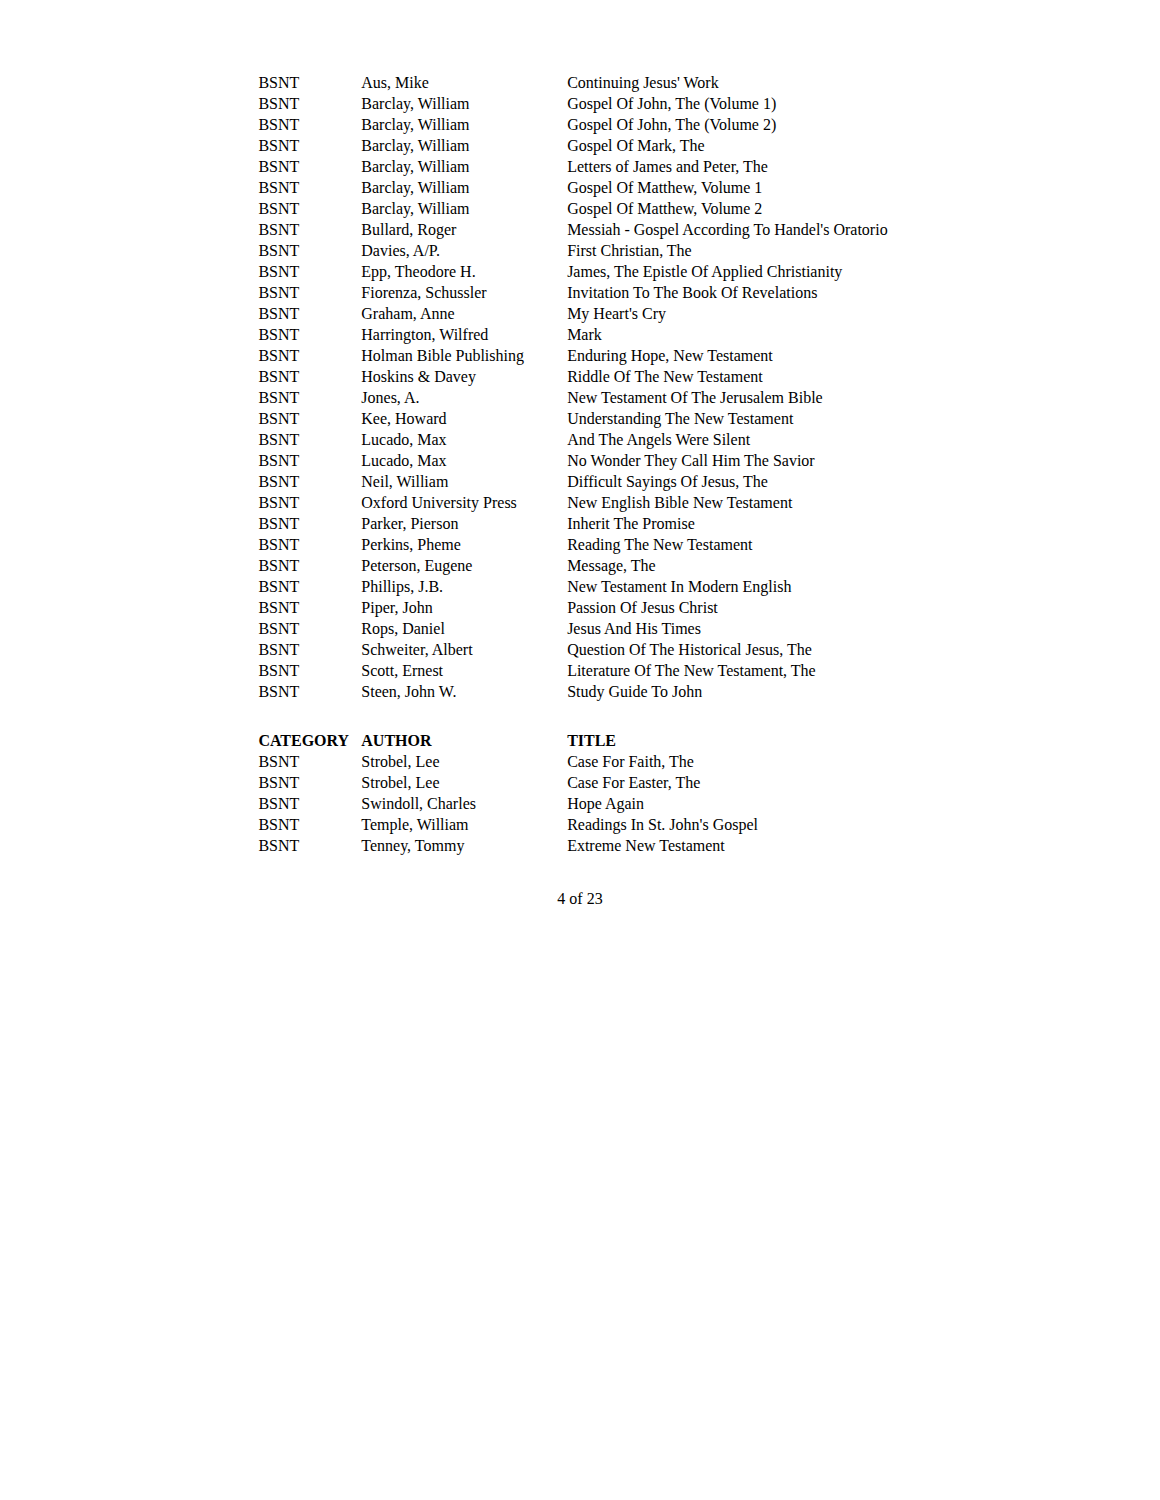| BSNT | Aus, Mike | Continuing Jesus' Work |
| BSNT | Barclay, William | Gospel Of John, The (Volume 1) |
| BSNT | Barclay, William | Gospel Of John, The (Volume 2) |
| BSNT | Barclay, William | Gospel Of Mark, The |
| BSNT | Barclay, William | Letters of James and Peter, The |
| BSNT | Barclay, William | Gospel Of Matthew, Volume 1 |
| BSNT | Barclay, William | Gospel Of Matthew, Volume 2 |
| BSNT | Bullard, Roger | Messiah - Gospel According To Handel's Oratorio |
| BSNT | Davies, A/P. | First Christian, The |
| BSNT | Epp, Theodore H. | James, The Epistle Of Applied Christianity |
| BSNT | Fiorenza, Schussler | Invitation To The Book Of Revelations |
| BSNT | Graham, Anne | My Heart's Cry |
| BSNT | Harrington, Wilfred | Mark |
| BSNT | Holman Bible Publishing | Enduring Hope, New Testament |
| BSNT | Hoskins & Davey | Riddle Of The New Testament |
| BSNT | Jones, A. | New Testament Of The Jerusalem Bible |
| BSNT | Kee, Howard | Understanding The New Testament |
| BSNT | Lucado, Max | And The Angels Were Silent |
| BSNT | Lucado, Max | No Wonder They Call Him The Savior |
| BSNT | Neil, William | Difficult Sayings Of Jesus, The |
| BSNT | Oxford University Press | New English Bible New Testament |
| BSNT | Parker, Pierson | Inherit The Promise |
| BSNT | Perkins, Pheme | Reading The New Testament |
| BSNT | Peterson, Eugene | Message, The |
| BSNT | Phillips, J.B. | New Testament In Modern English |
| BSNT | Piper, John | Passion Of Jesus Christ |
| BSNT | Rops, Daniel | Jesus And His Times |
| BSNT | Schweiter, Albert | Question Of The Historical Jesus, The |
| BSNT | Scott, Ernest | Literature Of The New Testament, The |
| BSNT | Steen, John W. | Study Guide To John |
| CATEGORY | AUTHOR | TITLE |
| BSNT | Strobel, Lee | Case For Faith, The |
| BSNT | Strobel, Lee | Case For Easter, The |
| BSNT | Swindoll, Charles | Hope Again |
| BSNT | Temple, William | Readings In St. John's Gospel |
| BSNT | Tenney, Tommy | Extreme New Testament |
4 of 23